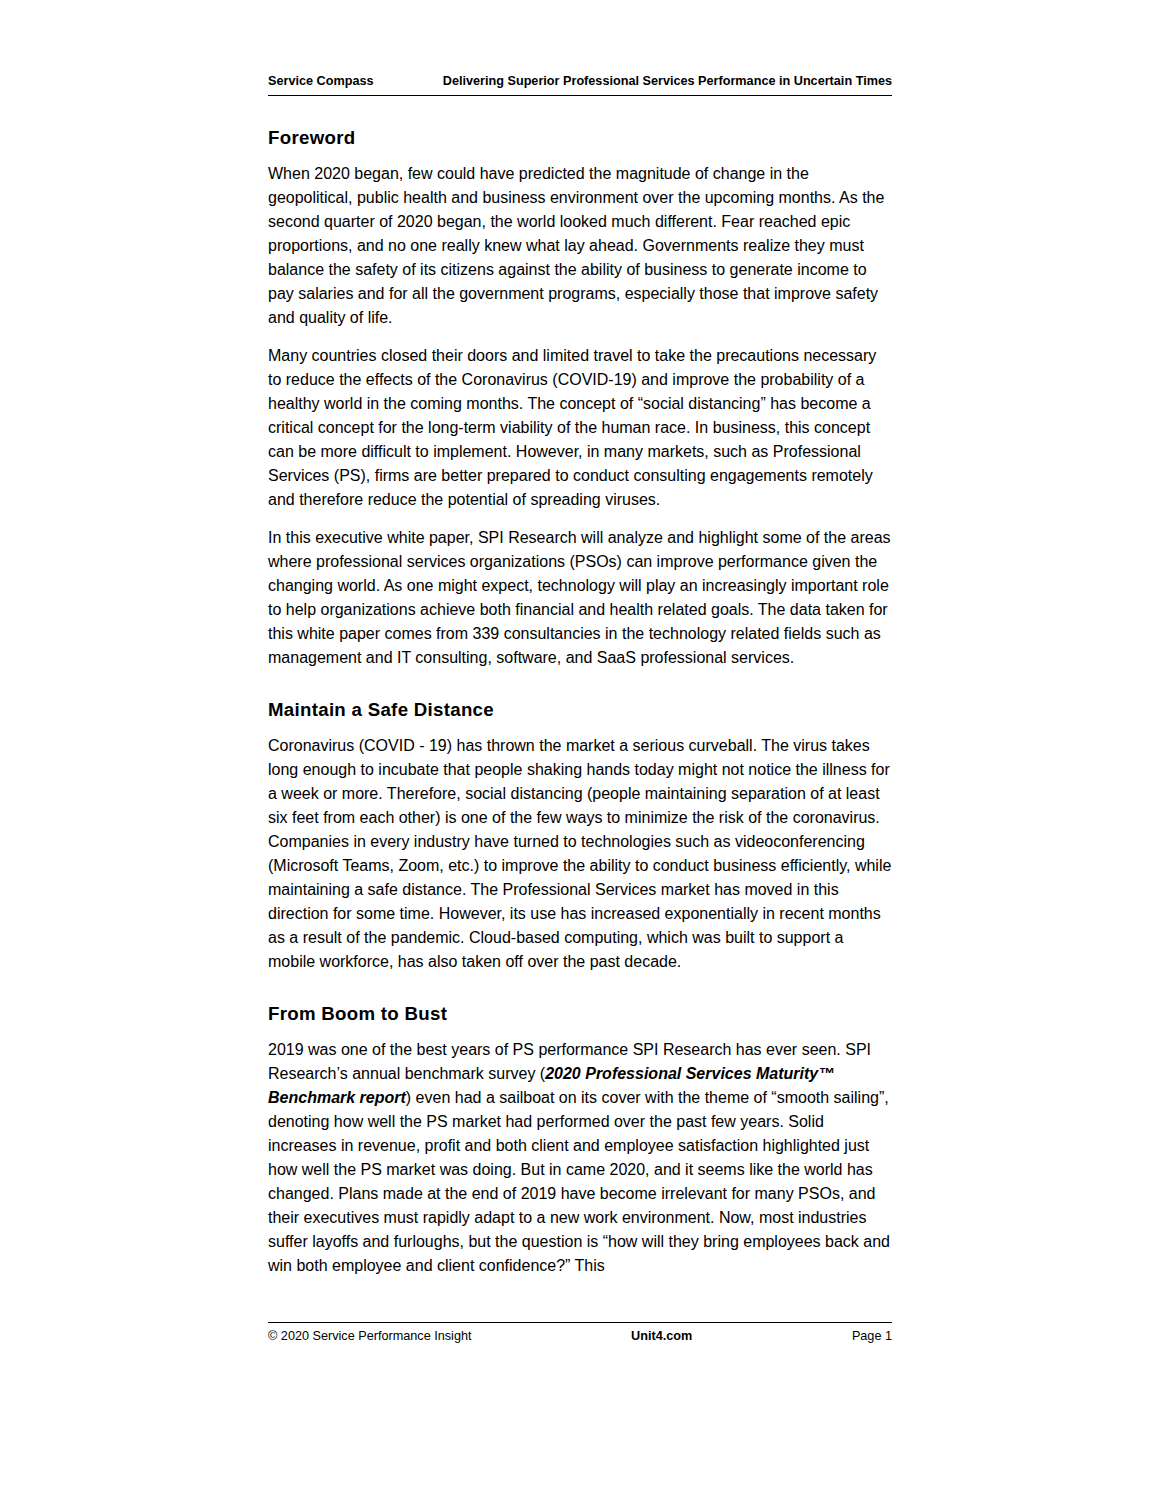Service Compass Delivering Superior Professional Services Performance in Uncertain Times
Foreword
When 2020 began, few could have predicted the magnitude of change in the geopolitical, public health and business environment over the upcoming months. As the second quarter of 2020 began, the world looked much different. Fear reached epic proportions, and no one really knew what lay ahead. Governments realize they must balance the safety of its citizens against the ability of business to generate income to pay salaries and for all the government programs, especially those that improve safety and quality of life.
Many countries closed their doors and limited travel to take the precautions necessary to reduce the effects of the Coronavirus (COVID-19) and improve the probability of a healthy world in the coming months. The concept of “social distancing” has become a critical concept for the long-term viability of the human race. In business, this concept can be more difficult to implement. However, in many markets, such as Professional Services (PS), firms are better prepared to conduct consulting engagements remotely and therefore reduce the potential of spreading viruses.
In this executive white paper, SPI Research will analyze and highlight some of the areas where professional services organizations (PSOs) can improve performance given the changing world. As one might expect, technology will play an increasingly important role to help organizations achieve both financial and health related goals. The data taken for this white paper comes from 339 consultancies in the technology related fields such as management and IT consulting, software, and SaaS professional services.
Maintain a Safe Distance
Coronavirus (COVID - 19) has thrown the market a serious curveball. The virus takes long enough to incubate that people shaking hands today might not notice the illness for a week or more. Therefore, social distancing (people maintaining separation of at least six feet from each other) is one of the few ways to minimize the risk of the coronavirus. Companies in every industry have turned to technologies such as videoconferencing (Microsoft Teams, Zoom, etc.) to improve the ability to conduct business efficiently, while maintaining a safe distance. The Professional Services market has moved in this direction for some time. However, its use has increased exponentially in recent months as a result of the pandemic. Cloud-based computing, which was built to support a mobile workforce, has also taken off over the past decade.
From Boom to Bust
2019 was one of the best years of PS performance SPI Research has ever seen. SPI Research’s annual benchmark survey (2020 Professional Services Maturity™ Benchmark report) even had a sailboat on its cover with the theme of “smooth sailing”, denoting how well the PS market had performed over the past few years. Solid increases in revenue, profit and both client and employee satisfaction highlighted just how well the PS market was doing. But in came 2020, and it seems like the world has changed. Plans made at the end of 2019 have become irrelevant for many PSOs, and their executives must rapidly adapt to a new work environment. Now, most industries suffer layoffs and furloughs, but the question is “how will they bring employees back and win both employee and client confidence?” This
© 2020 Service Performance Insight Unit4.com Page 1